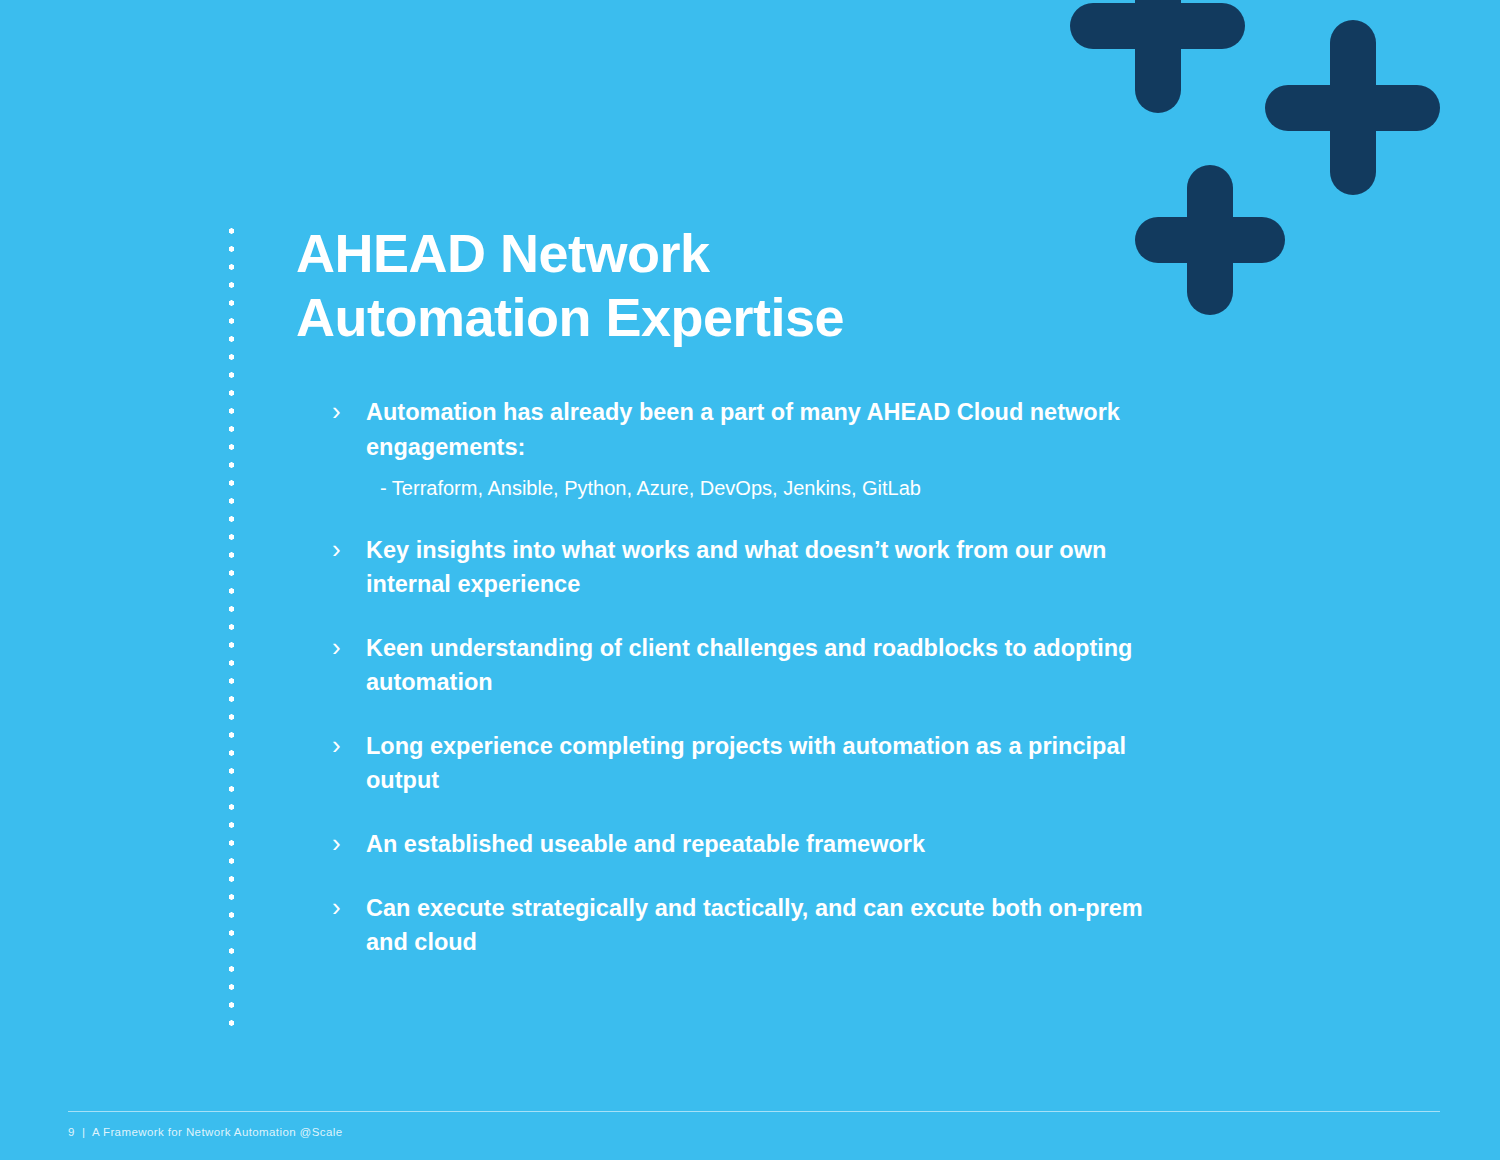AHEAD Network
Automation Expertise
Automation has already been a part of many AHEAD Cloud network engagements: Terraform, Ansible, Python, Azure, DevOps, Jenkins, GitLab
Key insights into what works and what doesn’t work from our own internal experience
Keen understanding of client challenges and roadblocks to adopting automation
Long experience completing projects with automation as a principal output
An established useable and repeatable framework
Can execute strategically and tactically, and can excute both on-prem and cloud
9 | A Framework for Network Automation @Scale